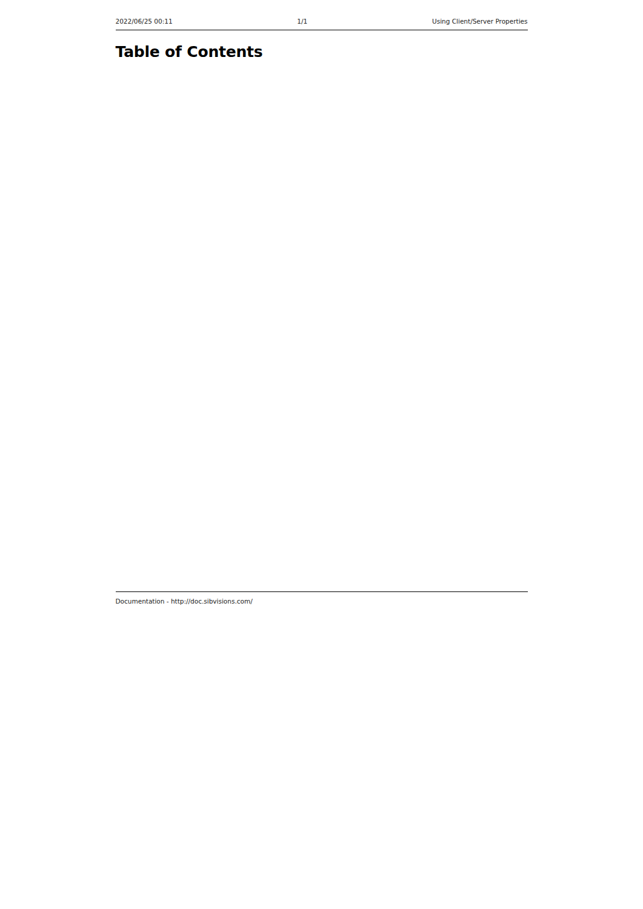2022/06/25 00:11
1/1
Using Client/Server Properties
Table of Contents
Documentation - http://doc.sibvisions.com/